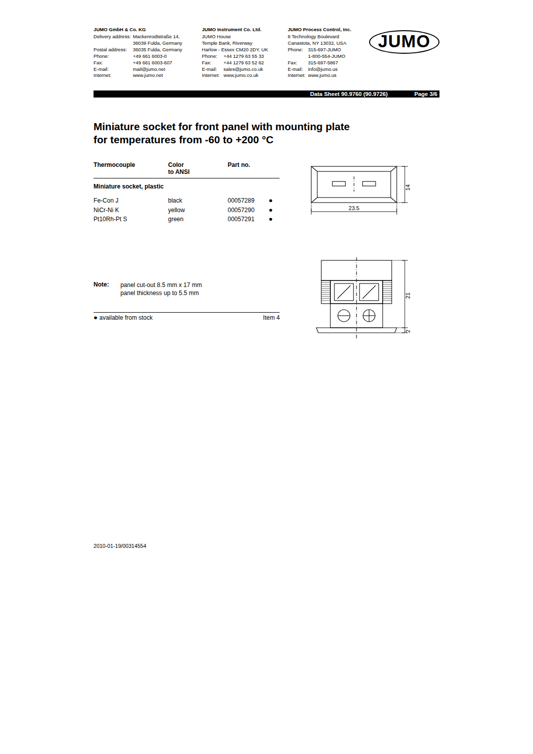JUMO GmbH & Co. KG
| Delivery address: | Mackenrodtstraße 14, |
| | 36039 Fulda, Germany |
| Postal address: | 36035 Fulda, Germany |
| Phone: | +49 661 6003-0 |
| Fax: | +49 661 6003-607 |
| E-mail: | mail@jumo.net |
| Internet: | www.jumo.net |
JUMO Instrument Co. Ltd.
| JUMO House |
| Temple Bank, Riverway |
| Harlow - Essex CM20 2DY, UK |
| Phone: | +44 1279 63 55 33 |
| Fax: | +44 1279 63 52 62 |
| E-mail: | sales@jumo.co.uk |
| Internet: | www.jumo.co.uk |
JUMO Process Control, Inc.
| 8 Technology Boulevard |
| Canastota, NY 13032, USA |
| Phone: | 315-697-JUMO |
| | 1-800-554-JUMO |
| Fax: | 315-697-5867 |
| E-mail: | info@jumo.us |
| Internet: | www.jumo.us |
JUMO
Data Sheet 90.9760 (90.9726) Page 3/6
Miniature socket for front panel with mounting plate
for temperatures from -60 to +200 °C
| Thermocouple | Color to ANSI | Part no. | |
| --- | --- | --- | --- |
| Miniature socket, plastic |
| Fe-Con J | black | 00057289 | ● |
| NiCr-Ni K | yellow | 00057290 | ● |
| Pt10Rh-Pt S | green | 00057291 | ● |
Note:
panel cut-out 8.5 mm x 17 mm
panel thickness up to 5.5 mm
● available from stock
Item 4
14 23.5
21 2
2010-01-19/00314554